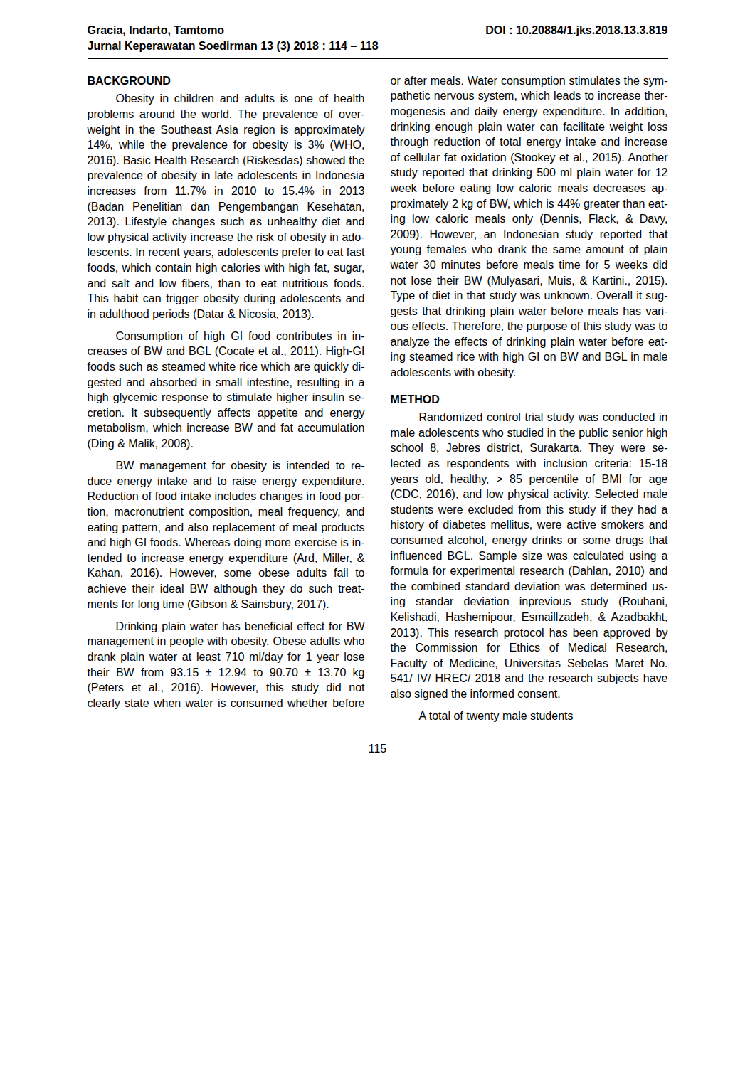Gracia, Indarto, Tamtomo DOI : 10.20884/1.jks.2018.13.3.819
Jurnal Keperawatan Soedirman 13 (3) 2018 : 114 – 118
BACKGROUND
Obesity in children and adults is one of health problems around the world. The prevalence of overweight in the Southeast Asia region is approximately 14%, while the prevalence for obesity is 3% (WHO, 2016). Basic Health Research (Riskesdas) showed the prevalence of obesity in late adolescents in Indonesia increases from 11.7% in 2010 to 15.4% in 2013 (Badan Penelitian dan Pengembangan Kesehatan, 2013). Lifestyle changes such as unhealthy diet and low physical activity increase the risk of obesity in adolescents. In recent years, adolescents prefer to eat fast foods, which contain high calories with high fat, sugar, and salt and low fibers, than to eat nutritious foods. This habit can trigger obesity during adolescents and in adulthood periods (Datar & Nicosia, 2013).
Consumption of high GI food contributes in increases of BW and BGL (Cocate et al., 2011). High-GI foods such as steamed white rice which are quickly digested and absorbed in small intestine, resulting in a high glycemic response to stimulate higher insulin secretion. It subsequently affects appetite and energy metabolism, which increase BW and fat accumulation (Ding & Malik, 2008).
BW management for obesity is intended to reduce energy intake and to raise energy expenditure. Reduction of food intake includes changes in food portion, macronutrient composition, meal frequency, and eating pattern, and also replacement of meal products and high GI foods. Whereas doing more exercise is intended to increase energy expenditure (Ard, Miller, & Kahan, 2016). However, some obese adults fail to achieve their ideal BW although they do such treatments for long time (Gibson & Sainsbury, 2017).
Drinking plain water has beneficial effect for BW management in people with obesity. Obese adults who drank plain water at least 710 ml/day for 1 year lose their BW from 93.15 ± 12.94 to 90.70 ± 13.70 kg (Peters et al., 2016). However, this study did not clearly state when water is consumed whether before or after meals. Water consumption stimulates the sympathetic nervous system, which leads to increase thermogenesis and daily energy expenditure. In addition, drinking enough plain water can facilitate weight loss through reduction of total energy intake and increase of cellular fat oxidation (Stookey et al., 2015). Another study reported that drinking 500 ml plain water for 12 week before eating low caloric meals decreases approximately 2 kg of BW, which is 44% greater than eating low caloric meals only (Dennis, Flack, & Davy, 2009). However, an Indonesian study reported that young females who drank the same amount of plain water 30 minutes before meals time for 5 weeks did not lose their BW (Mulyasari, Muis, & Kartini., 2015). Type of diet in that study was unknown. Overall it suggests that drinking plain water before meals has various effects. Therefore, the purpose of this study was to analyze the effects of drinking plain water before eating steamed rice with high GI on BW and BGL in male adolescents with obesity.
METHOD
Randomized control trial study was conducted in male adolescents who studied in the public senior high school 8, Jebres district, Surakarta. They were selected as respondents with inclusion criteria: 15-18 years old, healthy, > 85 percentile of BMI for age (CDC, 2016), and low physical activity. Selected male students were excluded from this study if they had a history of diabetes mellitus, were active smokers and consumed alcohol, energy drinks or some drugs that influenced BGL. Sample size was calculated using a formula for experimental research (Dahlan, 2010) and the combined standard deviation was determined using standar deviation inprevious study (Rouhani, Kelishadi, Hashemipour, Esmaillzadeh, & Azadbakht, 2013). This research protocol has been approved by the Commission for Ethics of Medical Research, Faculty of Medicine, Universitas Sebelas Maret No. 541/ IV/ HREC/ 2018 and the research subjects have also signed the informed consent.
A total of twenty male students
115